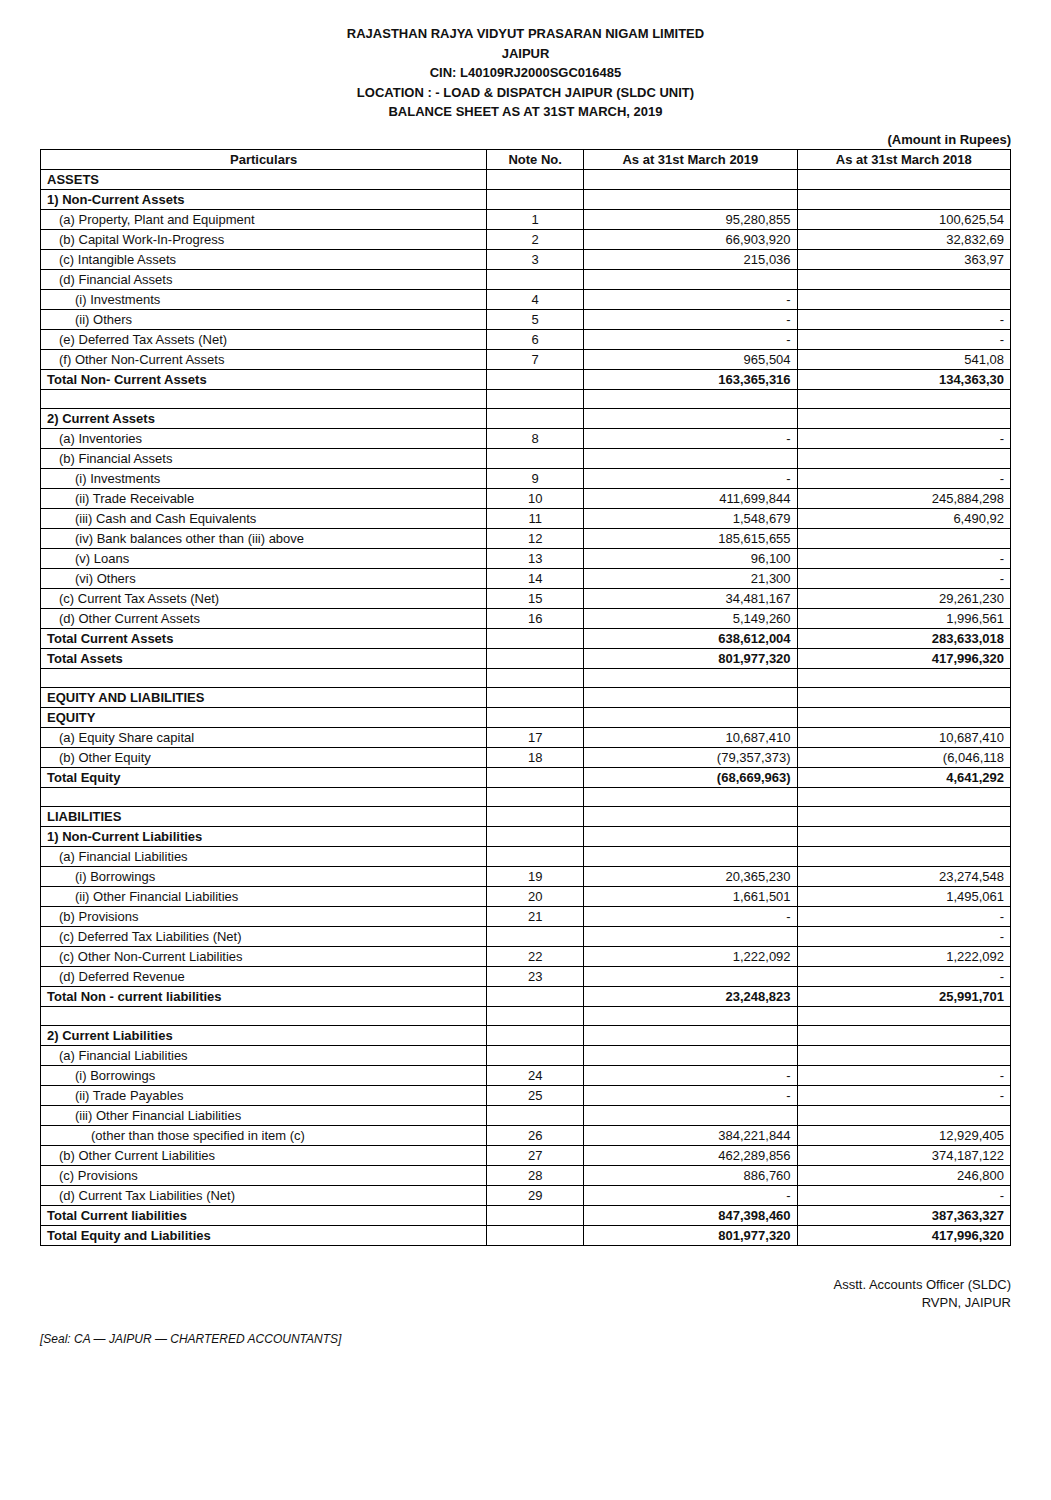Rajasthan Rajya Vidyut Prasaran Nigam Limited
Jaipur
CIN: L40109RJ2000SGC016485
Location : - LOAD & DISPATCH JAIPUR (SLDC UNIT)
Balance Sheet as at 31st March, 2019
(Amount in Rupees)
| Particulars | Note No. | As at 31st March 2019 | As at 31st March 2018 |
| --- | --- | --- | --- |
| ASSETS | | | |
| 1) Non-Current Assets | | | |
| (a) Property, Plant and Equipment | 1 | 95,280,855 | 100,625,54 |
| (b) Capital Work-In-Progress | 2 | 66,903,920 | 32,832,69 |
| (c) Intangible Assets | 3 | 215,036 | 363,97 |
| (d) Financial Assets | | | |
| (i) Investments | 4 | - | |
| (ii) Others | 5 | - | - |
| (e) Deferred Tax Assets (Net) | 6 | - | - |
| (f) Other Non-Current Assets | 7 | 965,504 | 541,08 |
| Total Non- Current Assets | | 163,365,316 | 134,363,30 |
| 2) Current Assets | | | |
| (a) Inventories | 8 | - | - |
| (b) Financial Assets | | | |
| (i) Investments | 9 | - | - |
| (ii) Trade Receivable | 10 | 411,699,844 | 245,884,298 |
| (iii) Cash and Cash Equivalents | 11 | 1,548,679 | 6,490,92 |
| (iv) Bank balances other than (iii) above | 12 | 185,615,655 | |
| (v) Loans | 13 | 96,100 | - |
| (vi) Others | 14 | 21,300 | - |
| (c) Current Tax Assets (Net) | 15 | 34,481,167 | 29,261,230 |
| (d) Other Current Assets | 16 | 5,149,260 | 1,996,561 |
| Total Current Assets | | 638,612,004 | 283,633,018 |
| Total Assets | | 801,977,320 | 417,996,320 |
| EQUITY AND LIABILITIES | | | |
| EQUITY | | | |
| (a) Equity Share capital | 17 | 10,687,410 | 10,687,410 |
| (b) Other Equity | 18 | (79,357,373) | (6,046,118 |
| Total Equity | | (68,669,963) | 4,641,292 |
| LIABILITIES | | | |
| 1) Non-Current Liabilities | | | |
| (a) Financial Liabilities | | | |
| (i) Borrowings | 19 | 20,365,230 | 23,274,548 |
| (ii) Other Financial Liabilities | 20 | 1,661,501 | 1,495,061 |
| (b) Provisions | 21 | - | - |
| (c) Deferred Tax Liabilities (Net) | | | - |
| (c) Other Non-Current Liabilities | 22 | 1,222,092 | 1,222,092 |
| (d) Deferred Revenue | 23 | | - |
| Total Non - current liabilities | | 23,248,823 | 25,991,701 |
| 2) Current Liabilities | | | |
| (a) Financial Liabilities | | | |
| (i) Borrowings | 24 | - | - |
| (ii) Trade Payables | 25 | - | - |
| (iii) Other Financial Liabilities | | | |
| (other than those specified in item (c) | 26 | 384,221,844 | 12,929,405 |
| (b) Other Current Liabilities | 27 | 462,289,856 | 374,187,122 |
| (c) Provisions | 28 | 886,760 | 246,800 |
| (d) Current Tax Liabilities (Net) | 29 | - | - |
| Total Current liabilities | | 847,398,460 | 387,363,327 |
| Total Equity and Liabilities | | 801,977,320 | 417,996,320 |
Asstt. Accounts Officer (SLDC)
RVPN, JAIPUR
[Seal: CA — JAIPUR — CHARTERED ACCOUNTANTS]